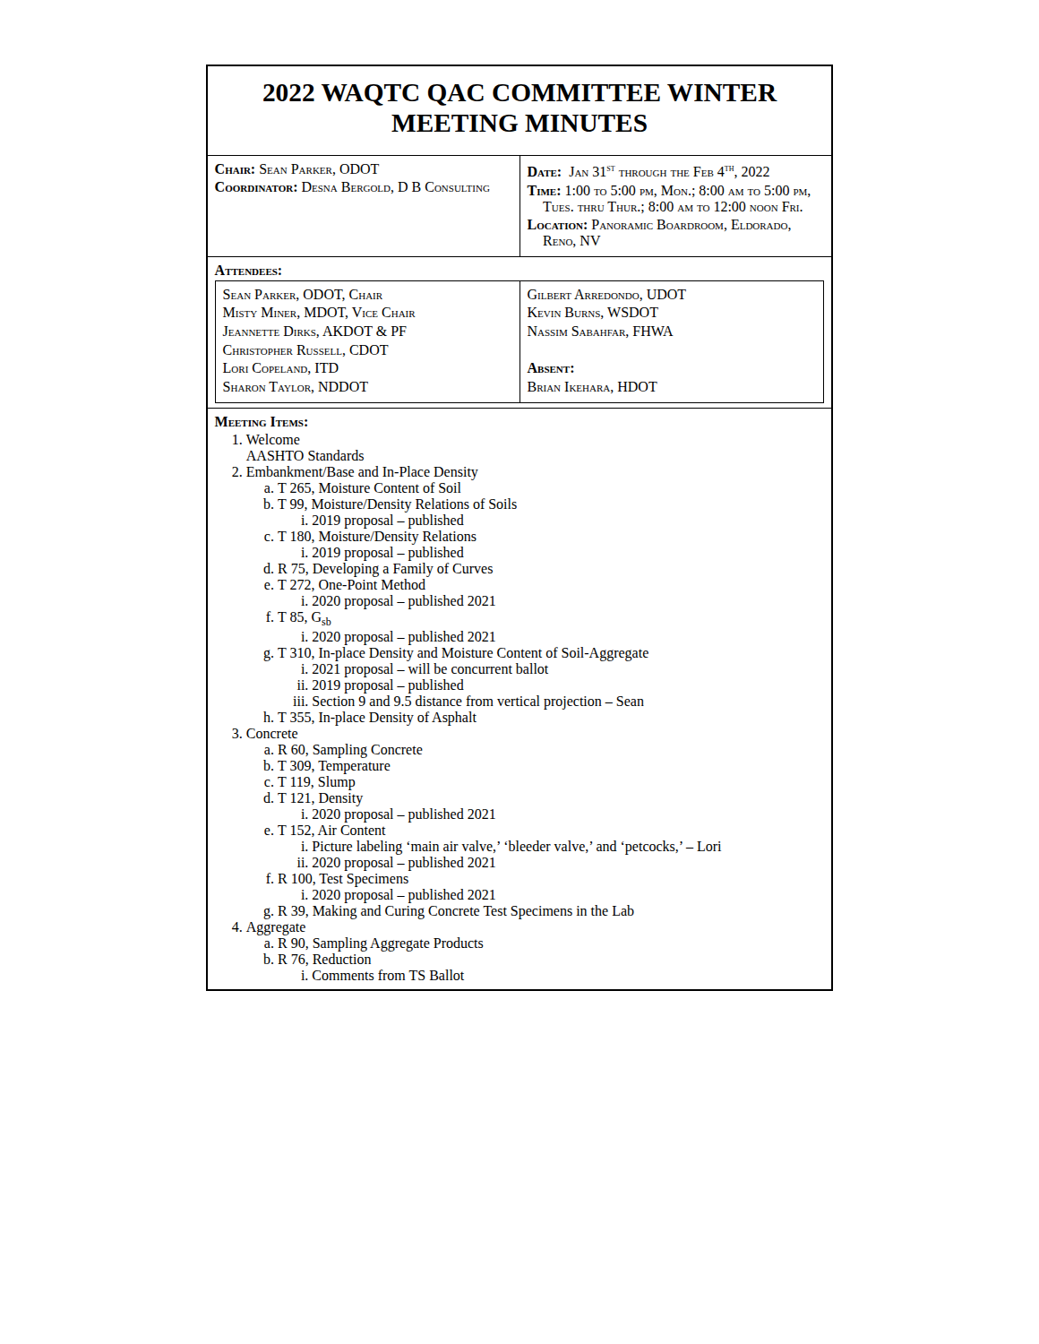| 2022 WAQTC QAC COMMITTEE WINTER MEETING MINUTES |
| Chair: Sean Parker, ODOT Coordinator: Desna Bergold, D B Consulting | Date: Jan 31 st through the Feb 4 th , 2022 Time: 1:00 to 5:00 pm , Mon. ; 8:00 am to 5:00 pm , Tues. thru Thur. ; 8:00 am to 12:00 noon Fri. Location: Panoramic Boardroom, Eldorado, Reno, NV |
| Attendees: / Sean Parker, ODOT, Chair Misty Miner, MDOT, Vice Chair Jeannette Dirks, AKDOT & PF Christopher Russell, CDOT Lori Copeland, ITD Sharon Taylor, NDDOT / Gilbert Arredondo, UDOT Kevin Burns, WSDOT Nassim Sabahfar, FHWA Absent: Brian Ikehara, HDOT / |
| Meeting Items: Welcome AASHTO Standards Embankment/Base and In-Place Density T 265, Moisture Content of Soil T 99, Moisture/Density Relations of Soils 2019 proposal – published T 180, Moisture/Density Relations 2019 proposal – published R 75, Developing a Family of Curves T 272, One-Point Method 2020 proposal – published 2021 T 85, G sb 2020 proposal – published 2021 T 310, In-place Density and Moisture Content of Soil-Aggregate 2021 proposal – will be concurrent ballot 2019 proposal – published Section 9 and 9.5 distance from vertical projection – Sean T 355, In-place Density of Asphalt Concrete R 60, Sampling Concrete T 309, Temperature T 119, Slump T 121, Density 2020 proposal – published 2021 T 152, Air Content Picture labeling ‘main air valve,’ ‘bleeder valve,’ and ‘petcocks,’ – Lori 2020 proposal – published 2021 R 100, Test Specimens 2020 proposal – published 2021 R 39, Making and Curing Concrete Test Specimens in the Lab Aggregate R 90, Sampling Aggregate Products R 76, Reduction Comments from TS Ballot |